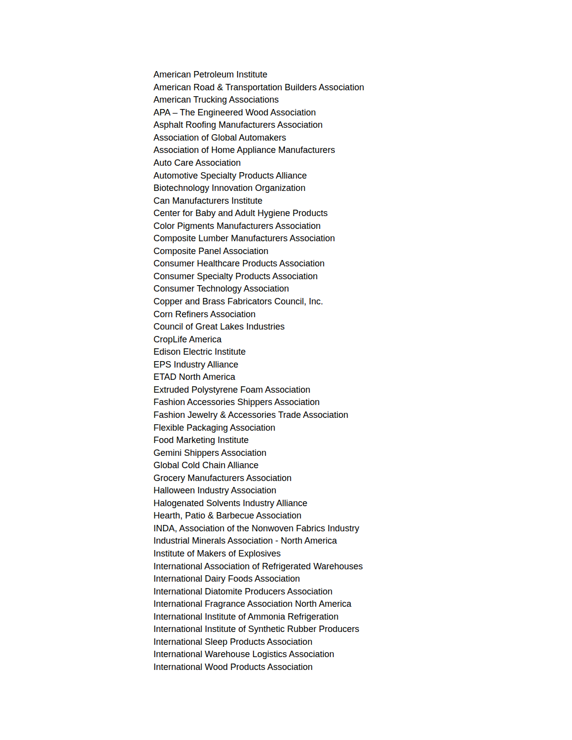American Petroleum Institute
American Road & Transportation Builders Association
American Trucking Associations
APA – The Engineered Wood Association
Asphalt Roofing Manufacturers Association
Association of Global Automakers
Association of Home Appliance Manufacturers
Auto Care Association
Automotive Specialty Products Alliance
Biotechnology Innovation Organization
Can Manufacturers Institute
Center for Baby and Adult Hygiene Products
Color Pigments Manufacturers Association
Composite Lumber Manufacturers Association
Composite Panel Association
Consumer Healthcare Products Association
Consumer Specialty Products Association
Consumer Technology Association
Copper and Brass Fabricators Council, Inc.
Corn Refiners Association
Council of Great Lakes Industries
CropLife America
Edison Electric Institute
EPS Industry Alliance
ETAD North America
Extruded Polystyrene Foam Association
Fashion Accessories Shippers Association
Fashion Jewelry & Accessories Trade Association
Flexible Packaging Association
Food Marketing Institute
Gemini Shippers Association
Global Cold Chain Alliance
Grocery Manufacturers Association
Halloween Industry Association
Halogenated Solvents Industry Alliance
Hearth, Patio & Barbecue Association
INDA, Association of the Nonwoven Fabrics Industry
Industrial Minerals Association - North America
Institute of Makers of Explosives
International Association of Refrigerated Warehouses
International Dairy Foods Association
International Diatomite Producers Association
International Fragrance Association North America
International Institute of Ammonia Refrigeration
International Institute of Synthetic Rubber Producers
International Sleep Products Association
International Warehouse Logistics Association
International Wood Products Association